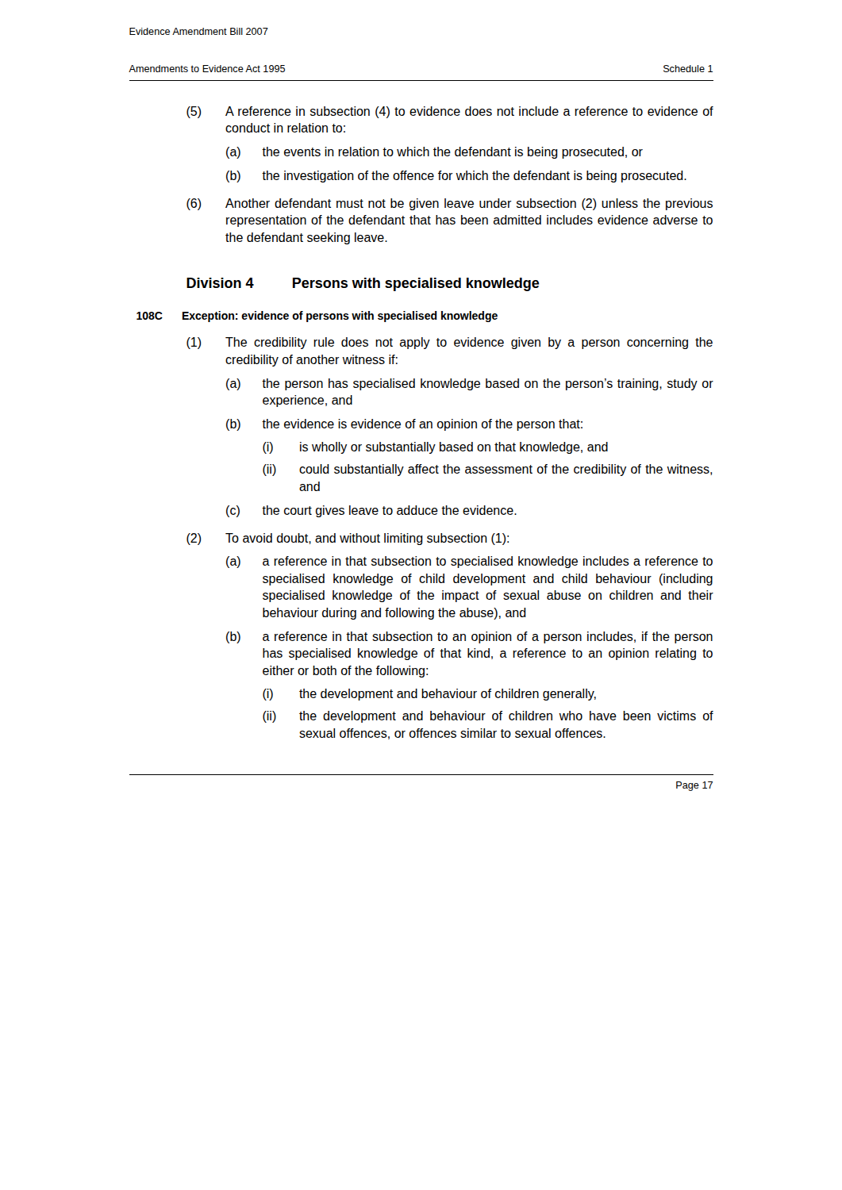Evidence Amendment Bill 2007
Amendments to Evidence Act 1995 Schedule 1
(5) A reference in subsection (4) to evidence does not include a reference to evidence of conduct in relation to:
(a) the events in relation to which the defendant is being prosecuted, or
(b) the investigation of the offence for which the defendant is being prosecuted.
(6) Another defendant must not be given leave under subsection (2) unless the previous representation of the defendant that has been admitted includes evidence adverse to the defendant seeking leave.
Division 4 Persons with specialised knowledge
108C Exception: evidence of persons with specialised knowledge
(1) The credibility rule does not apply to evidence given by a person concerning the credibility of another witness if:
(a) the person has specialised knowledge based on the person’s training, study or experience, and
(b) the evidence is evidence of an opinion of the person that:
(i) is wholly or substantially based on that knowledge, and
(ii) could substantially affect the assessment of the credibility of the witness, and
(c) the court gives leave to adduce the evidence.
(2) To avoid doubt, and without limiting subsection (1):
(a) a reference in that subsection to specialised knowledge includes a reference to specialised knowledge of child development and child behaviour (including specialised knowledge of the impact of sexual abuse on children and their behaviour during and following the abuse), and
(b) a reference in that subsection to an opinion of a person includes, if the person has specialised knowledge of that kind, a reference to an opinion relating to either or both of the following:
(i) the development and behaviour of children generally,
(ii) the development and behaviour of children who have been victims of sexual offences, or offences similar to sexual offences.
Page 17